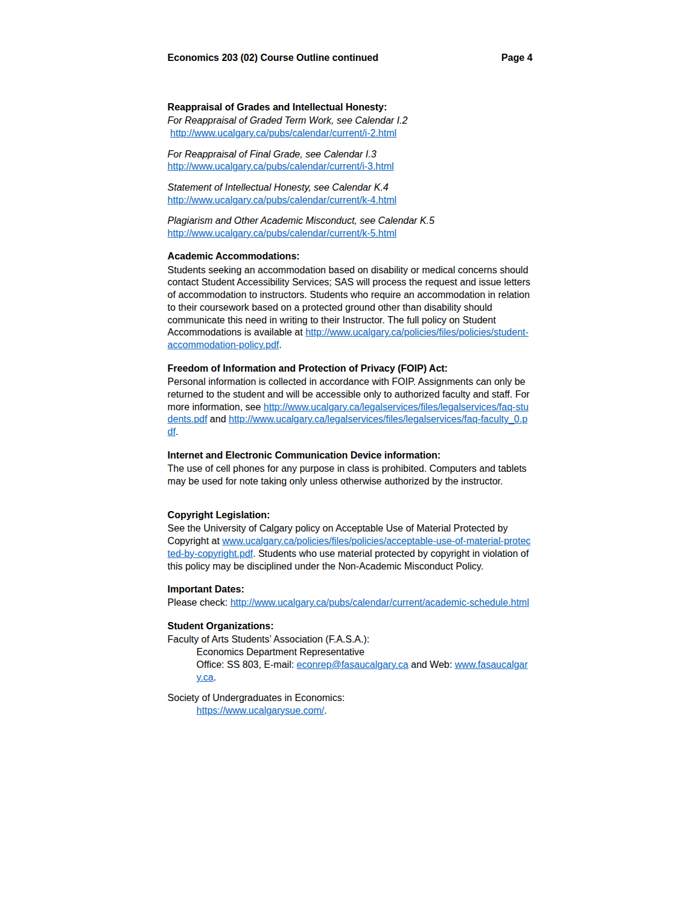Economics 203 (02) Course Outline continued Page 4
Reappraisal of Grades and Intellectual Honesty:
For Reappraisal of Graded Term Work, see Calendar I.2
http://www.ucalgary.ca/pubs/calendar/current/i-2.html
For Reappraisal of Final Grade, see Calendar I.3
http://www.ucalgary.ca/pubs/calendar/current/i-3.html
Statement of Intellectual Honesty, see Calendar K.4
http://www.ucalgary.ca/pubs/calendar/current/k-4.html
Plagiarism and Other Academic Misconduct, see Calendar K.5
http://www.ucalgary.ca/pubs/calendar/current/k-5.html
Academic Accommodations:
Students seeking an accommodation based on disability or medical concerns should contact Student Accessibility Services; SAS will process the request and issue letters of accommodation to instructors. Students who require an accommodation in relation to their coursework based on a protected ground other than disability should communicate this need in writing to their Instructor. The full policy on Student Accommodations is available at http://www.ucalgary.ca/policies/files/policies/student-accommodation-policy.pdf.
Freedom of Information and Protection of Privacy (FOIP) Act:
Personal information is collected in accordance with FOIP. Assignments can only be returned to the student and will be accessible only to authorized faculty and staff. For more information, see http://www.ucalgary.ca/legalservices/files/legalservices/faq-students.pdf and http://www.ucalgary.ca/legalservices/files/legalservices/faq-faculty_0.pdf.
Internet and Electronic Communication Device information:
The use of cell phones for any purpose in class is prohibited. Computers and tablets may be used for note taking only unless otherwise authorized by the instructor.
Copyright Legislation:
See the University of Calgary policy on Acceptable Use of Material Protected by Copyright at www.ucalgary.ca/policies/files/policies/acceptable-use-of-material-protected-by-copyright.pdf. Students who use material protected by copyright in violation of this policy may be disciplined under the Non-Academic Misconduct Policy.
Important Dates:
Please check: http://www.ucalgary.ca/pubs/calendar/current/academic-schedule.html
Student Organizations:
Faculty of Arts Students’ Association (F.A.S.A.):
Economics Department Representative
Office: SS 803, E-mail: econrep@fasaucalgary.ca and Web: www.fasaucalgary.ca.
Society of Undergraduates in Economics:
https://www.ucalgarysue.com/.